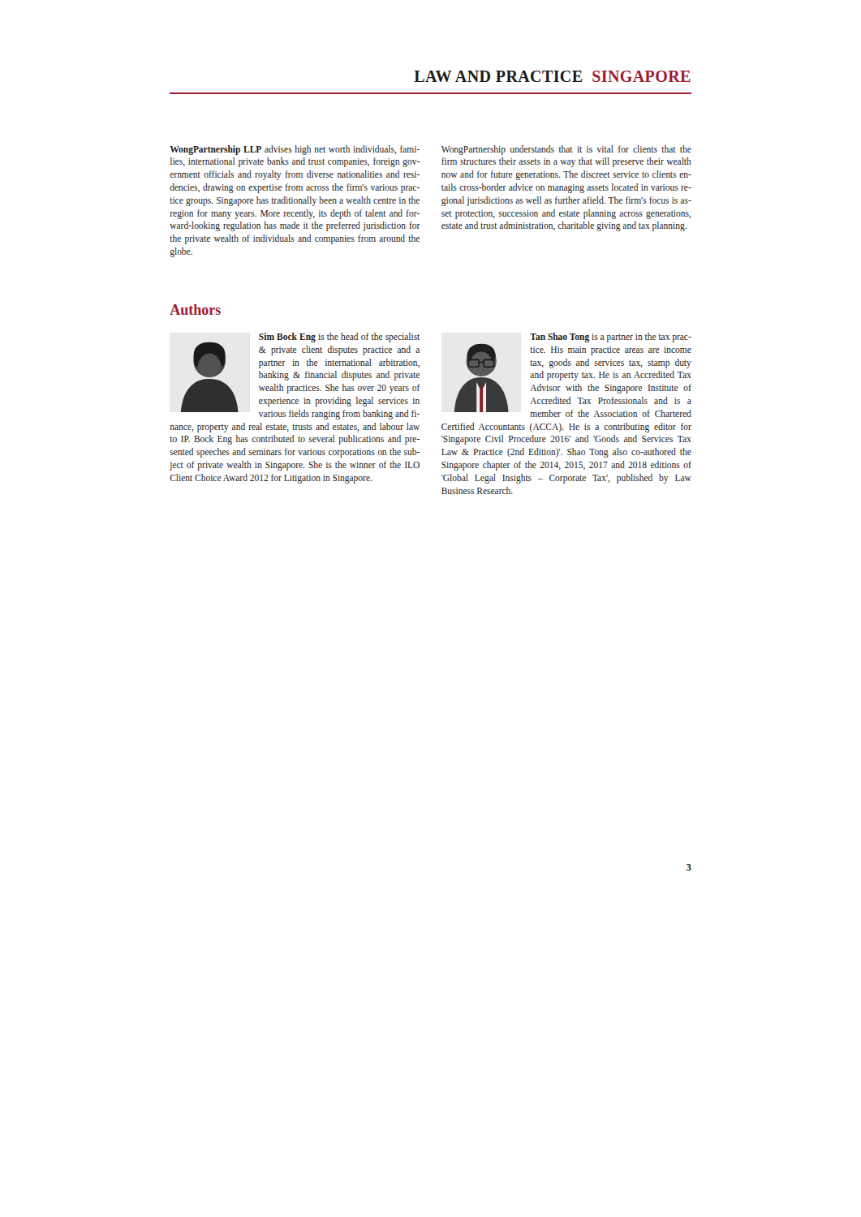LAW AND PRACTICE SINGAPORE
WongPartnership LLP advises high net worth individuals, families, international private banks and trust companies, foreign government officials and royalty from diverse nationalities and residencies, drawing on expertise from across the firm's various practice groups. Singapore has traditionally been a wealth centre in the region for many years. More recently, its depth of talent and forward-looking regulation has made it the preferred jurisdiction for the private wealth of individuals and companies from around the globe.
WongPartnership understands that it is vital for clients that the firm structures their assets in a way that will preserve their wealth now and for future generations. The discreet service to clients entails cross-border advice on managing assets located in various regional jurisdictions as well as further afield. The firm's focus is asset protection, succession and estate planning across generations, estate and trust administration, charitable giving and tax planning.
Authors
Sim Bock Eng is the head of the specialist & private client disputes practice and a partner in the international arbitration, banking & financial disputes and private wealth practices. She has over 20 years of experience in providing legal services in various fields ranging from banking and finance, property and real estate, trusts and estates, and labour law to IP. Bock Eng has contributed to several publications and presented speeches and seminars for various corporations on the subject of private wealth in Singapore. She is the winner of the ILO Client Choice Award 2012 for Litigation in Singapore.
Tan Shao Tong is a partner in the tax practice. His main practice areas are income tax, goods and services tax, stamp duty and property tax. He is an Accredited Tax Advisor with the Singapore Institute of Accredited Tax Professionals and is a member of the Association of Chartered Certified Accountants (ACCA). He is a contributing editor for 'Singapore Civil Procedure 2016' and 'Goods and Services Tax Law & Practice (2nd Edition)'. Shao Tong also co-authored the Singapore chapter of the 2014, 2015, 2017 and 2018 editions of 'Global Legal Insights – Corporate Tax', published by Law Business Research.
3